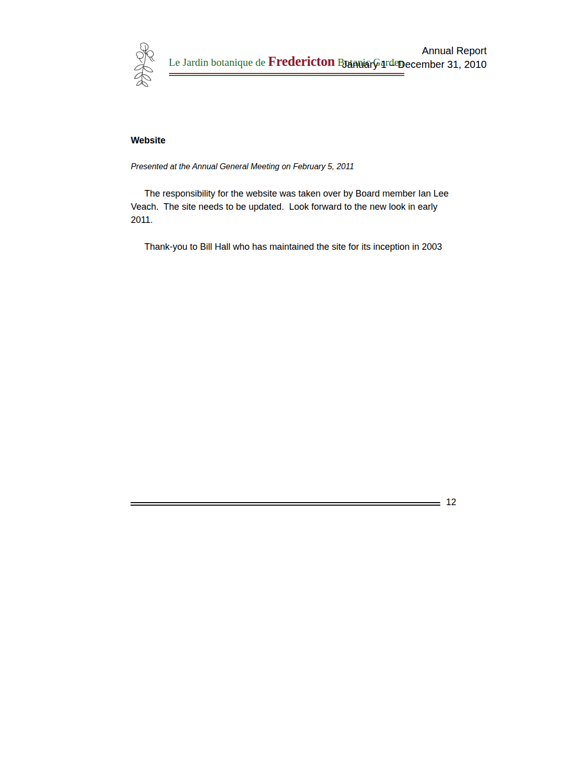Le Jardin botanique de Fredericton Botanic Garden
Annual Report
January 1 – December 31, 2010
Website
Presented at the Annual General Meeting on February 5, 2011
The responsibility for the website was taken over by Board member Ian Lee Veach. The site needs to be updated. Look forward to the new look in early 2011.
Thank-you to Bill Hall who has maintained the site for its inception in 2003
12